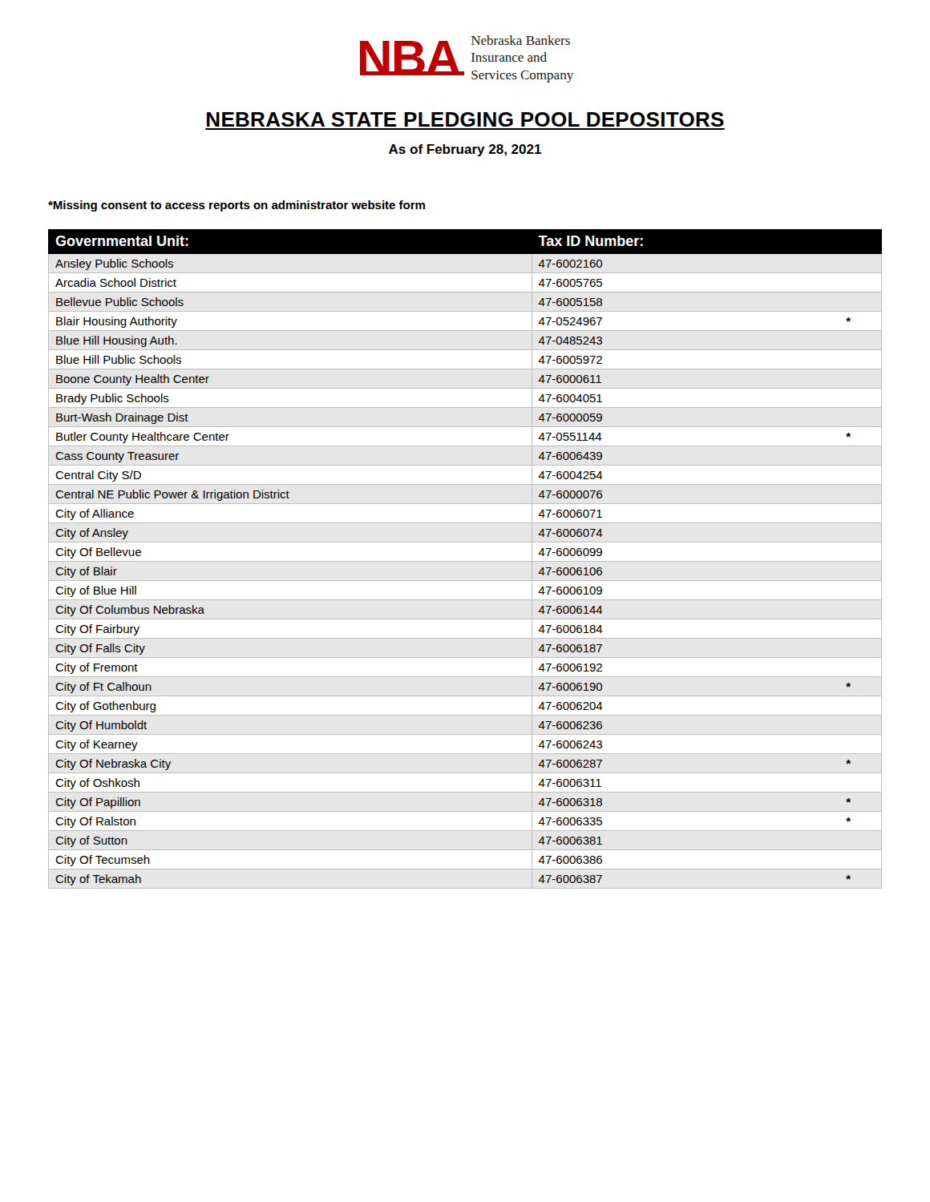NBA Nebraska Bankers
Insurance and
Services Company
NEBRASKA STATE PLEDGING POOL DEPOSITORS
As of February 28, 2021
*Missing consent to access reports on administrator website form
| Governmental Unit: | Tax ID Number: |
| --- | --- |
| Ansley Public Schools | 47-6002160 |
| Arcadia School District | 47-6005765 |
| Bellevue Public Schools | 47-6005158 |
| Blair Housing Authority | 47-0524967 * |
| Blue Hill Housing Auth. | 47-0485243 |
| Blue Hill Public Schools | 47-6005972 |
| Boone County Health Center | 47-6000611 |
| Brady Public Schools | 47-6004051 |
| Burt-Wash Drainage Dist | 47-6000059 |
| Butler County Healthcare Center | 47-0551144 * |
| Cass County Treasurer | 47-6006439 |
| Central City S/D | 47-6004254 |
| Central NE Public Power & Irrigation District | 47-6000076 |
| City of Alliance | 47-6006071 |
| City of Ansley | 47-6006074 |
| City Of Bellevue | 47-6006099 |
| City of Blair | 47-6006106 |
| City of Blue Hill | 47-6006109 |
| City Of Columbus Nebraska | 47-6006144 |
| City Of Fairbury | 47-6006184 |
| City Of Falls City | 47-6006187 |
| City of Fremont | 47-6006192 |
| City of Ft Calhoun | 47-6006190 * |
| City of Gothenburg | 47-6006204 |
| City Of Humboldt | 47-6006236 |
| City of Kearney | 47-6006243 |
| City Of Nebraska City | 47-6006287 * |
| City of Oshkosh | 47-6006311 |
| City Of Papillion | 47-6006318 * |
| City Of Ralston | 47-6006335 * |
| City of Sutton | 47-6006381 |
| City Of Tecumseh | 47-6006386 |
| City of Tekamah | 47-6006387 * |